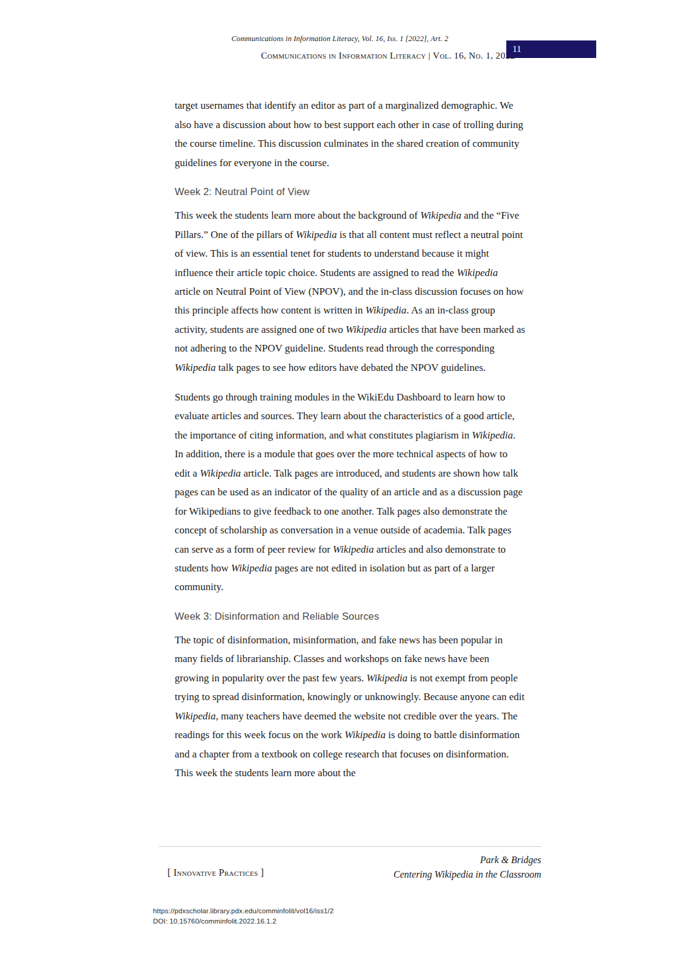11
Communications in Information Literacy, Vol. 16, Iss. 1 [2022], Art. 2
Communications in Information Literacy | Vol. 16, No. 1, 2022
target usernames that identify an editor as part of a marginalized demographic. We also have a discussion about how to best support each other in case of trolling during the course timeline. This discussion culminates in the shared creation of community guidelines for everyone in the course.
Week 2: Neutral Point of View
This week the students learn more about the background of Wikipedia and the “Five Pillars.” One of the pillars of Wikipedia is that all content must reflect a neutral point of view. This is an essential tenet for students to understand because it might influence their article topic choice. Students are assigned to read the Wikipedia article on Neutral Point of View (NPOV), and the in-class discussion focuses on how this principle affects how content is written in Wikipedia. As an in-class group activity, students are assigned one of two Wikipedia articles that have been marked as not adhering to the NPOV guideline. Students read through the corresponding Wikipedia talk pages to see how editors have debated the NPOV guidelines.
Students go through training modules in the WikiEdu Dashboard to learn how to evaluate articles and sources. They learn about the characteristics of a good article, the importance of citing information, and what constitutes plagiarism in Wikipedia. In addition, there is a module that goes over the more technical aspects of how to edit a Wikipedia article. Talk pages are introduced, and students are shown how talk pages can be used as an indicator of the quality of an article and as a discussion page for Wikipedians to give feedback to one another. Talk pages also demonstrate the concept of scholarship as conversation in a venue outside of academia. Talk pages can serve as a form of peer review for Wikipedia articles and also demonstrate to students how Wikipedia pages are not edited in isolation but as part of a larger community.
Week 3: Disinformation and Reliable Sources
The topic of disinformation, misinformation, and fake news has been popular in many fields of librarianship. Classes and workshops on fake news have been growing in popularity over the past few years. Wikipedia is not exempt from people trying to spread disinformation, knowingly or unknowingly. Because anyone can edit Wikipedia, many teachers have deemed the website not credible over the years. The readings for this week focus on the work Wikipedia is doing to battle disinformation and a chapter from a textbook on college research that focuses on disinformation. This week the students learn more about the
[ Innovative Practices ]
Park & Bridges
Centering Wikipedia in the Classroom
https://pdxscholar.library.pdx.edu/comminfolit/vol16/iss1/2
DOI: 10.15760/comminfolit.2022.16.1.2